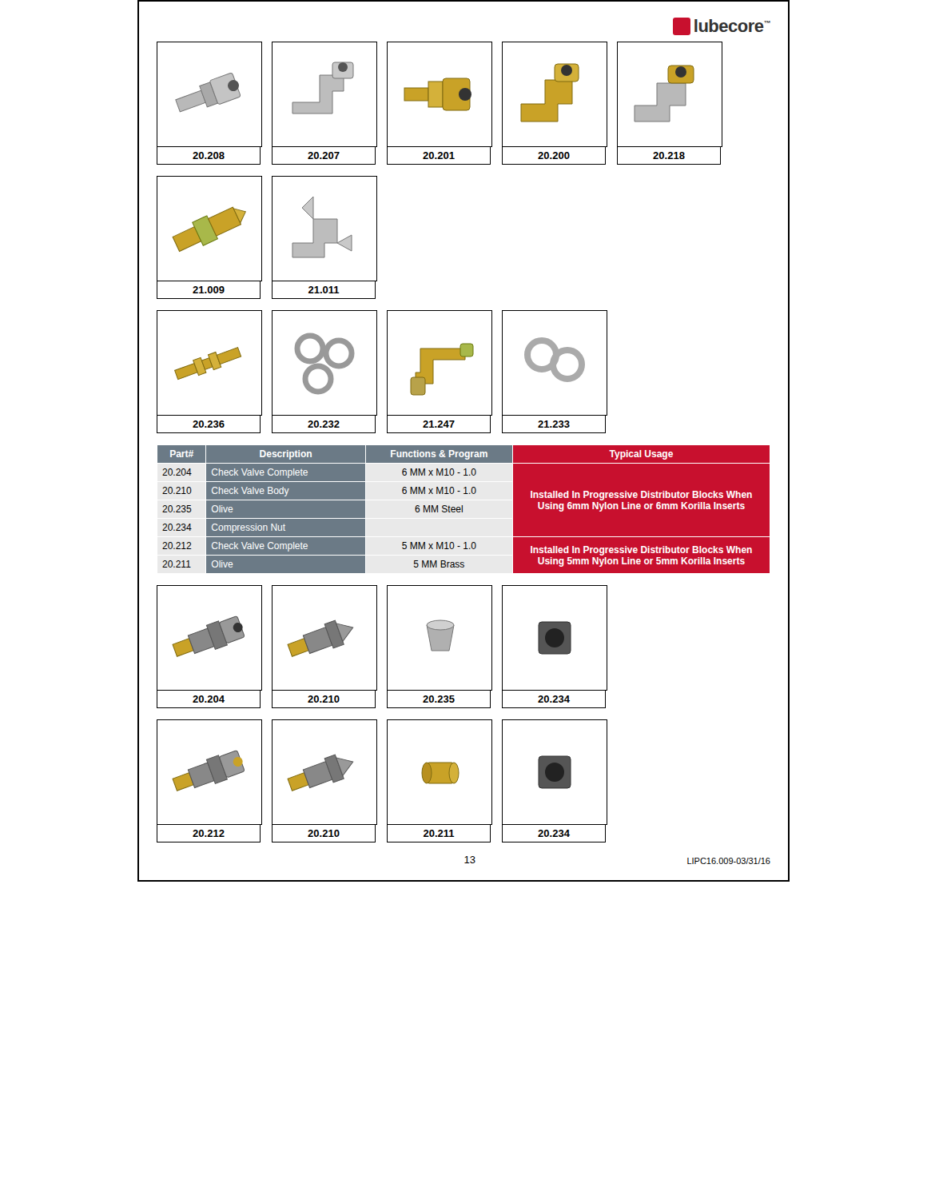lubecore™
20.208
20.207
20.201
20.200
20.218
21.009
21.011
20.236
20.232
21.247
21.233
| Part# | Description | Functions & Program | Typical Usage |
| --- | --- | --- | --- |
| 20.204 | Check Valve Complete | 6 MM x M10 - 1.0 | Installed In Progressive Distributor Blocks When Using 6mm Nylon Line or 6mm Korilla Inserts |
| 20.210 | Check Valve Body | 6 MM x M10 - 1.0 |
| 20.235 | Olive | 6 MM Steel |
| 20.234 | Compression Nut | |
| 20.212 | Check Valve Complete | 5 MM x M10 - 1.0 | Installed In Progressive Distributor Blocks When Using 5mm Nylon Line or 5mm Korilla Inserts |
| 20.211 | Olive | 5 MM Brass |
20.204
20.210
20.235
20.234
20.212
20.210
20.211
20.234
13
LIPC16.009-03/31/16